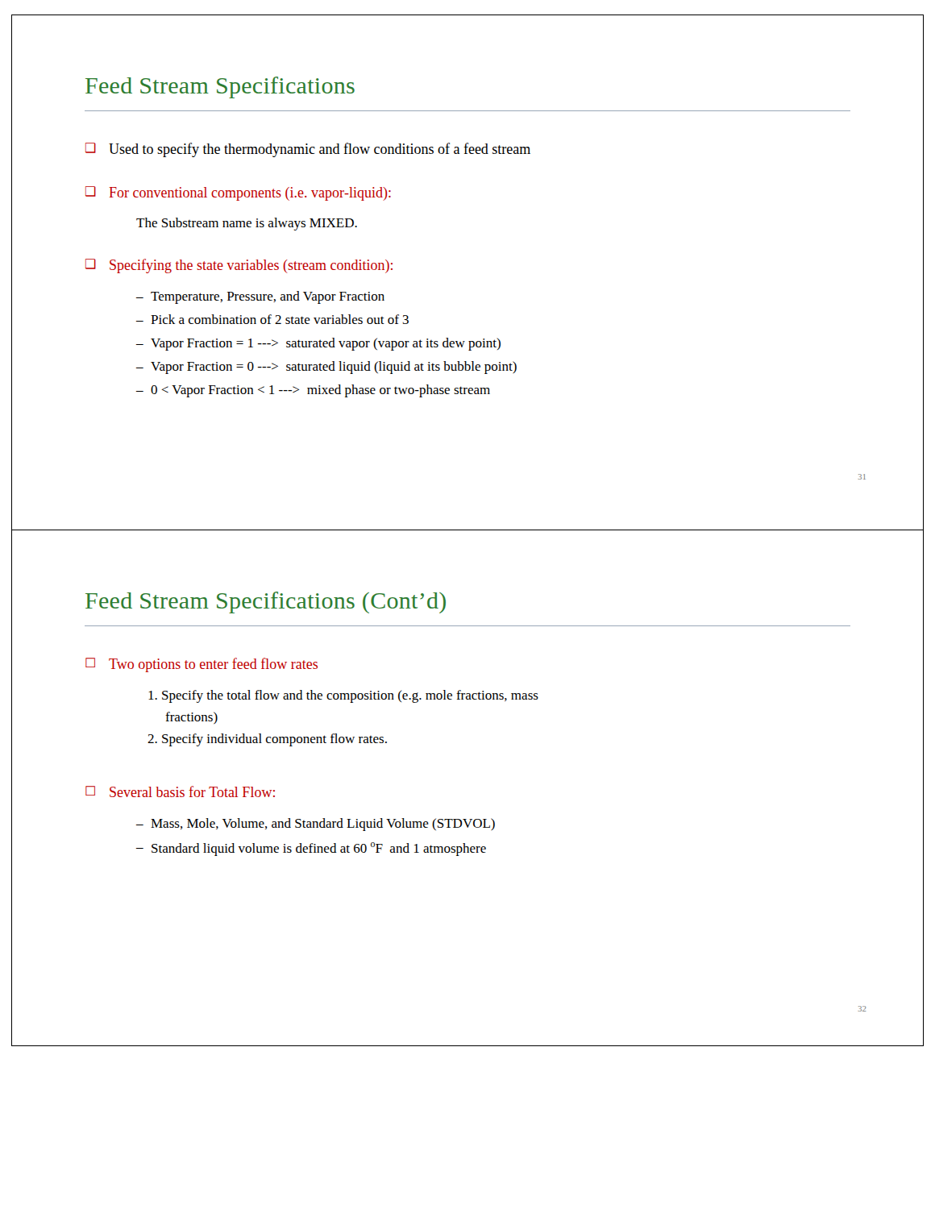Feed Stream Specifications
Used to specify the thermodynamic and flow conditions of a feed stream
For conventional components (i.e. vapor‑liquid):
The Substream name is always MIXED.
Specifying the state variables (stream condition):
Temperature, Pressure, and Vapor Fraction
Pick a combination of 2 state variables out of 3
Vapor Fraction = 1 ‑‑‑> saturated vapor (vapor at its dew point)
Vapor Fraction = 0 ‑‑‑> saturated liquid (liquid at its bubble point)
0 < Vapor Fraction < 1 ‑‑‑> mixed phase or two‑phase stream
31
Feed Stream Specifications (Cont’d)
Two options to enter feed flow rates
1. Specify the total flow and the composition (e.g. mole fractions, mass fractions) 2. Specify individual component flow rates.
Several basis for Total Flow:
Mass, Mole, Volume, and Standard Liquid Volume (STDVOL)
Standard liquid volume is defined at 60 oF and 1 atmosphere
32